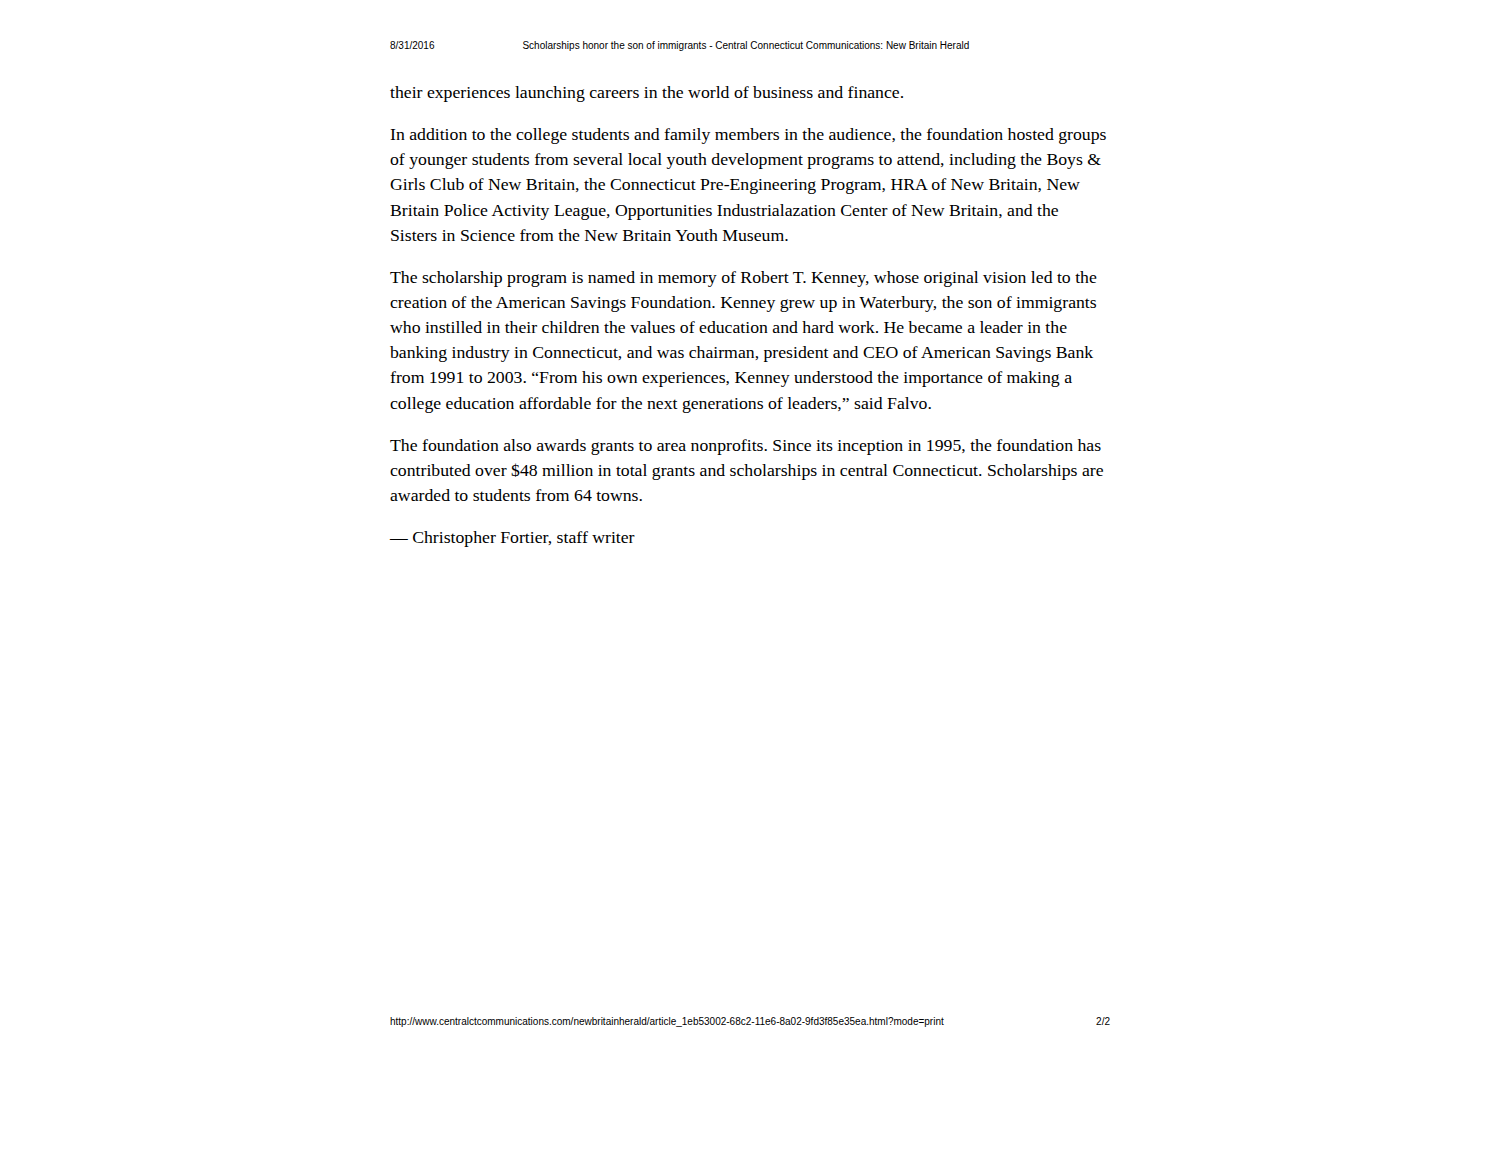8/31/2016 Scholarships honor the son of immigrants - Central Connecticut Communications: New Britain Herald
their experiences launching careers in the world of business and finance.
In addition to the college students and family members in the audience, the foundation hosted groups of younger students from several local youth development programs to attend, including the Boys & Girls Club of New Britain, the Connecticut Pre-Engineering Program, HRA of New Britain, New Britain Police Activity League, Opportunities Industrialazation Center of New Britain, and the Sisters in Science from the New Britain Youth Museum.
The scholarship program is named in memory of Robert T. Kenney, whose original vision led to the creation of the American Savings Foundation. Kenney grew up in Waterbury, the son of immigrants who instilled in their children the values of education and hard work. He became a leader in the banking industry in Connecticut, and was chairman, president and CEO of American Savings Bank from 1991 to 2003. “From his own experiences, Kenney understood the importance of making a college education affordable for the next generations of leaders,” said Falvo.
The foundation also awards grants to area nonprofits. Since its inception in 1995, the foundation has contributed over $48 million in total grants and scholarships in central Connecticut. Scholarships are awarded to students from 64 towns.
— Christopher Fortier, staff writer
http://www.centralctcommunications.com/newbritainherald/article_1eb53002-68c2-11e6-8a02-9fd3f85e35ea.html?mode=print 2/2